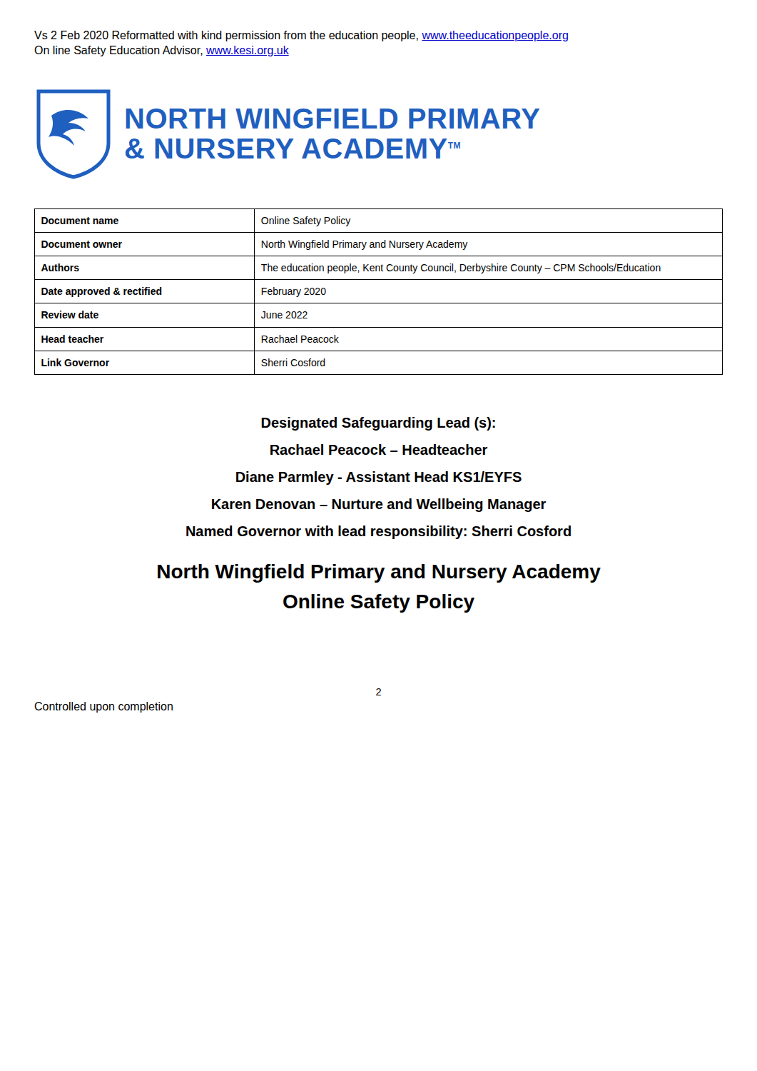Vs 2 Feb 2020 Reformatted with kind permission from the education people, www.theeducationpeople.org
On line Safety Education Advisor, www.kesi.org.uk
NORTH WINGFIELD PRIMARY
& NURSERY ACADEMYTM
| Document name | Online Safety Policy |
| Document owner | North Wingfield Primary and Nursery Academy |
| Authors | The education people, Kent County Council, Derbyshire County – CPM Schools/Education |
| Date approved & rectified | February 2020 |
| Review date | June 2022 |
| Head teacher | Rachael Peacock |
| Link Governor | Sherri Cosford |
Designated Safeguarding Lead (s):
Rachael Peacock – Headteacher
Diane Parmley - Assistant Head KS1/EYFS
Karen Denovan – Nurture and Wellbeing Manager
Named Governor with lead responsibility: Sherri Cosford
North Wingfield Primary and Nursery Academy
Online Safety Policy
2
Controlled upon completion